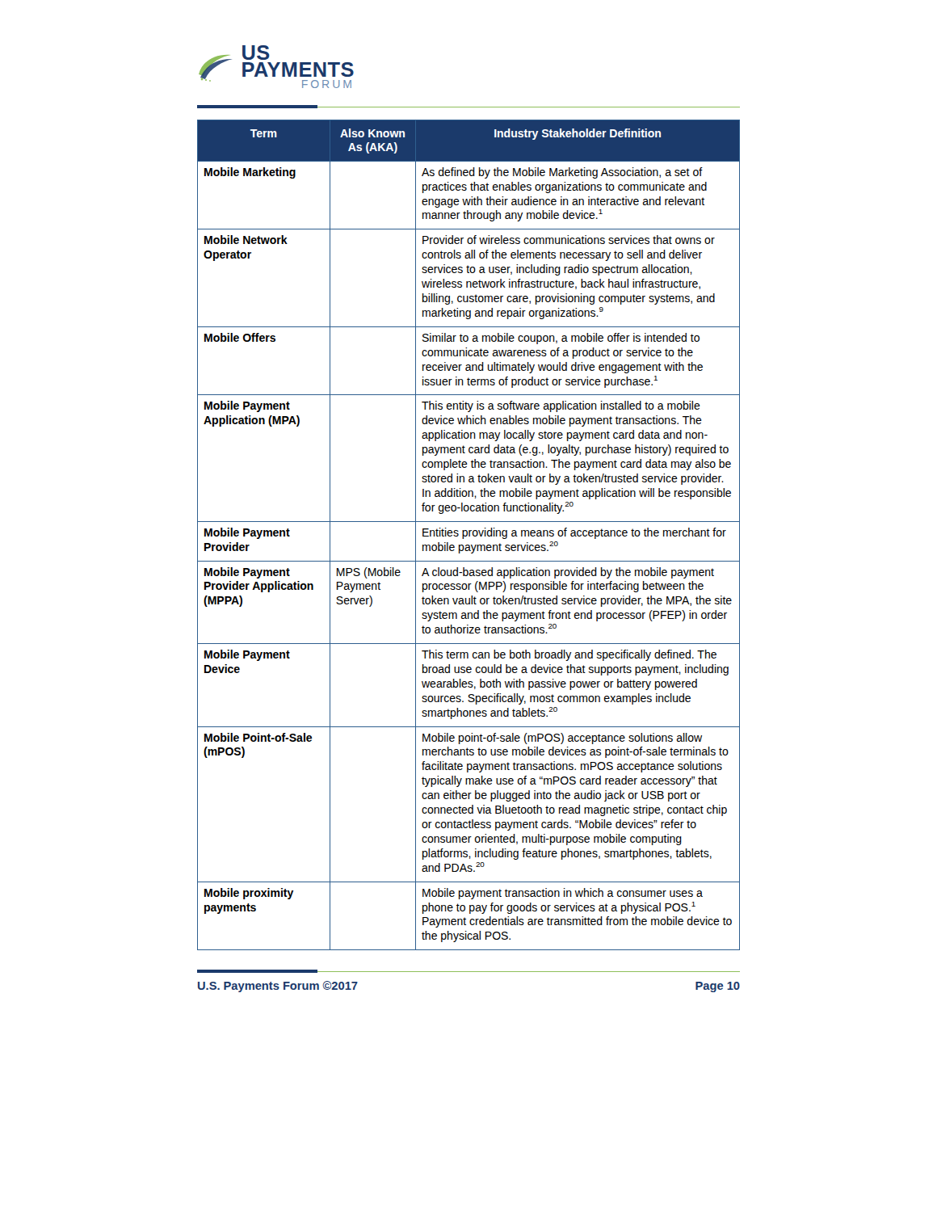US PAYMENTS FORUM
| Term | Also Known As (AKA) | Industry Stakeholder Definition |
| --- | --- | --- |
| Mobile Marketing | | As defined by the Mobile Marketing Association, a set of practices that enables organizations to communicate and engage with their audience in an interactive and relevant manner through any mobile device. 1 |
| Mobile Network Operator | | Provider of wireless communications services that owns or controls all of the elements necessary to sell and deliver services to a user, including radio spectrum allocation, wireless network infrastructure, back haul infrastructure, billing, customer care, provisioning computer systems, and marketing and repair organizations. 9 |
| Mobile Offers | | Similar to a mobile coupon, a mobile offer is intended to communicate awareness of a product or service to the receiver and ultimately would drive engagement with the issuer in terms of product or service purchase. 1 |
| Mobile Payment Application (MPA) | | This entity is a software application installed to a mobile device which enables mobile payment transactions. The application may locally store payment card data and non-payment card data (e.g., loyalty, purchase history) required to complete the transaction. The payment card data may also be stored in a token vault or by a token/trusted service provider. In addition, the mobile payment application will be responsible for geo-location functionality. 20 |
| Mobile Payment Provider | | Entities providing a means of acceptance to the merchant for mobile payment services. 20 |
| Mobile Payment Provider Application (MPPA) | MPS (Mobile Payment Server) | A cloud-based application provided by the mobile payment processor (MPP) responsible for interfacing between the token vault or token/trusted service provider, the MPA, the site system and the payment front end processor (PFEP) in order to authorize transactions. 20 |
| Mobile Payment Device | | This term can be both broadly and specifically defined. The broad use could be a device that supports payment, including wearables, both with passive power or battery powered sources. Specifically, most common examples include smartphones and tablets. 20 |
| Mobile Point-of-Sale (mPOS) | | Mobile point-of-sale (mPOS) acceptance solutions allow merchants to use mobile devices as point-of-sale terminals to facilitate payment transactions. mPOS acceptance solutions typically make use of a “mPOS card reader accessory” that can either be plugged into the audio jack or USB port or connected via Bluetooth to read magnetic stripe, contact chip or contactless payment cards. “Mobile devices” refer to consumer oriented, multi-purpose mobile computing platforms, including feature phones, smartphones, tablets, and PDAs. 20 |
| Mobile proximity payments | | Mobile payment transaction in which a consumer uses a phone to pay for goods or services at a physical POS. 1 Payment credentials are transmitted from the mobile device to the physical POS. |
U.S. Payments Forum ©2017 Page 10